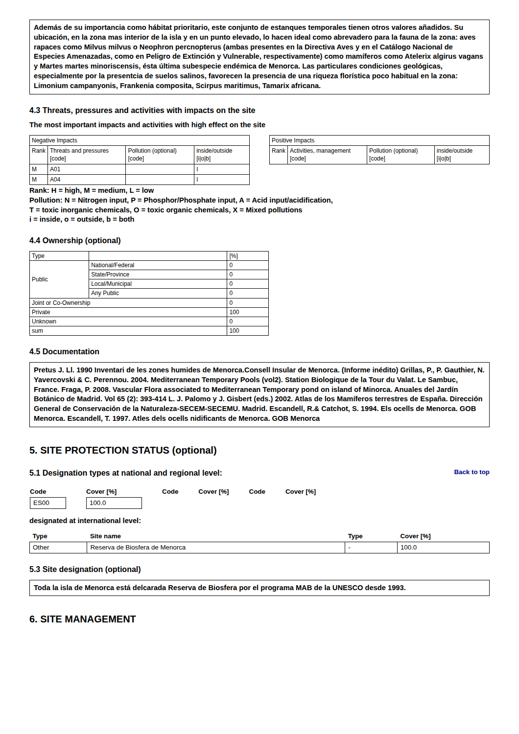Además de su importancia como hábitat prioritario, este conjunto de estanques temporales tienen otros valores añadidos. Su ubicación, en la zona mas interior de la isla y en un punto elevado, lo hacen ideal como abrevadero para la fauna de la zona: aves rapaces como Milvus milvus o Neophron percnopterus (ambas presentes en la Directiva Aves y en el Catálogo Nacional de Especies Amenazadas, como en Peligro de Extinción y Vulnerable, respectivamente) como mamíferos como Atelerix algirus vagans y Martes martes minoriscensis, ésta última subespecie endémica de Menorca. Las particulares condiciones geológicas, especialmente por la presentcia de suelos salinos, favorecen la presencia de una riqueza florística poco habitual en la zona: Limonium campanyonis, Frankenia composita, Scirpus maritimus, Tamarix africana.
4.3 Threats, pressures and activities with impacts on the site
The most important impacts and activities with high effect on the site
Negative Impacts
| Rank | Threats and pressures [code] | Pollution (optional) [code] | inside/outside [i/o/b] |
| M | A01 | | I |
| M | A04 | | I |
Positive Impacts
| Rank | Activities, management [code] | Pollution (optional) [code] | inside/outside [i/o/b] |
Rank: H = high, M = medium, L = low
Pollution: N = Nitrogen input, P = Phosphor/Phosphate input, A = Acid input/acidification,
T = toxic inorganic chemicals, O = toxic organic chemicals, X = Mixed pollutions
i = inside, o = outside, b = both
4.4 Ownership (optional)
| Type | | [%] |
| Public | National/Federal | 0 |
| State/Province | 0 |
| Local/Municipal | 0 |
| Any Public | 0 |
| Joint or Co-Ownership | 0 |
| Private | 100 |
| Unknown | 0 |
| sum | 100 |
4.5 Documentation
Pretus J. Ll. 1990 Inventari de les zones humides de Menorca.Consell Insular de Menorca. (Informe inédito) Grillas, P., P. Gauthier, N. Yavercovski & C. Perennou. 2004. Mediterranean Temporary Pools (vol2). Station Biologique de la Tour du Valat. Le Sambuc, France. Fraga, P. 2008. Vascular Flora associated to Mediterranean Temporary pond on island of Minorca. Anuales del Jardín Botánico de Madrid. Vol 65 (2): 393-414 L. J. Palomo y J. Gisbert (eds.) 2002. Atlas de los Mamíferos terrestres de España. Dirección General de Conservación de la Naturaleza-SECEM-SECEMU. Madrid. Escandell, R.& Catchot, S. 1994. Els ocells de Menorca. GOB Menorca. Escandell, T. 1997. Atles dels ocells nidificants de Menorca. GOB Menorca
5. SITE PROTECTION STATUS (optional)
5.1 Designation types at national and regional level: Back to top
| Code | Cover [%] | Code | Cover [%] | Code | Cover [%] |
| --- | --- | --- | --- | --- | --- |
| ES00 | 100.0 | | | | |
designated at international level:
| Type | Site name | Type | Cover [%] |
| --- | --- | --- | --- |
| Other | Reserva de Biosfera de Menorca | - | 100.0 |
5.3 Site designation (optional)
Toda la isla de Menorca está delcarada Reserva de Biosfera por el programa MAB de la UNESCO desde 1993.
6. SITE MANAGEMENT